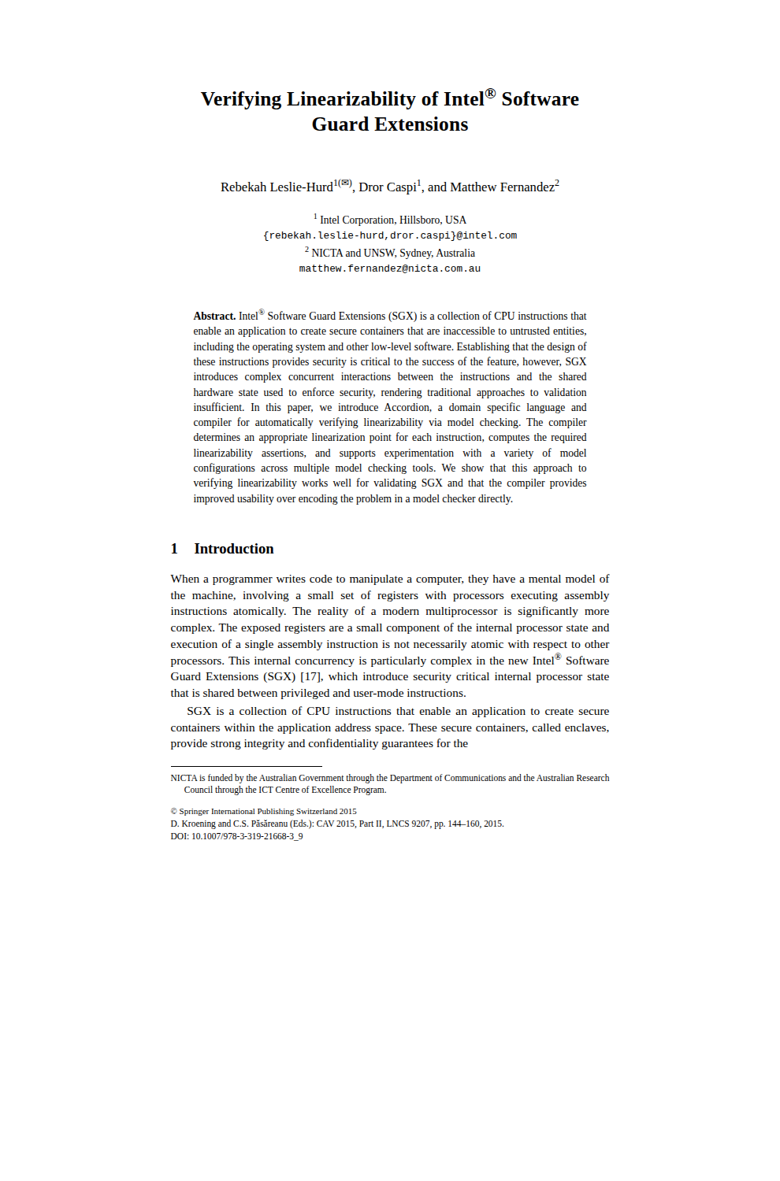Verifying Linearizability of Intel® Software
Guard Extensions
Rebekah Leslie-Hurd1(✉), Dror Caspi1, and Matthew Fernandez2
1 Intel Corporation, Hillsboro, USA
{rebekah.leslie-hurd,dror.caspi}@intel.com
2 NICTA and UNSW, Sydney, Australia
matthew.fernandez@nicta.com.au
Abstract. Intel® Software Guard Extensions (SGX) is a collection of CPU instructions that enable an application to create secure containers that are inaccessible to untrusted entities, including the operating system and other low-level software. Establishing that the design of these instructions provides security is critical to the success of the feature, however, SGX introduces complex concurrent interactions between the instructions and the shared hardware state used to enforce security, rendering traditional approaches to validation insufficient. In this paper, we introduce Accordion, a domain specific language and compiler for automatically verifying linearizability via model checking. The compiler determines an appropriate linearization point for each instruction, computes the required linearizability assertions, and supports experimentation with a variety of model configurations across multiple model checking tools. We show that this approach to verifying linearizability works well for validating SGX and that the compiler provides improved usability over encoding the problem in a model checker directly.
1 Introduction
When a programmer writes code to manipulate a computer, they have a mental model of the machine, involving a small set of registers with processors executing assembly instructions atomically. The reality of a modern multiprocessor is significantly more complex. The exposed registers are a small component of the internal processor state and execution of a single assembly instruction is not necessarily atomic with respect to other processors. This internal concurrency is particularly complex in the new Intel® Software Guard Extensions (SGX) [17], which introduce security critical internal processor state that is shared between privileged and user-mode instructions.
SGX is a collection of CPU instructions that enable an application to create secure containers within the application address space. These secure containers, called enclaves, provide strong integrity and confidentiality guarantees for the
NICTA is funded by the Australian Government through the Department of Communications and the Australian Research Council through the ICT Centre of Excellence Program.
© Springer International Publishing Switzerland 2015
D. Kroening and C.S. Păsăreanu (Eds.): CAV 2015, Part II, LNCS 9207, pp. 144–160, 2015.
DOI: 10.1007/978-3-319-21668-3_9